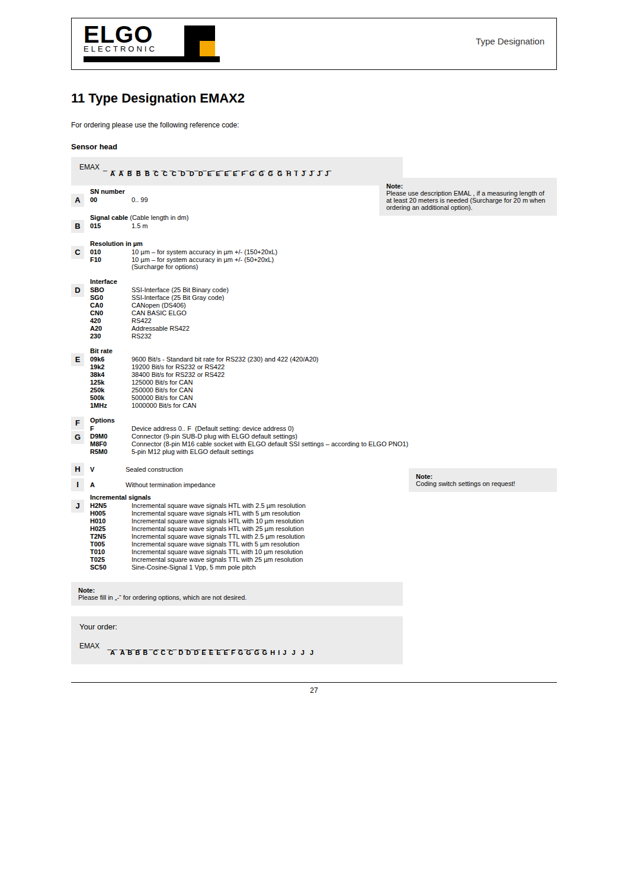ELGO
ELECTRONIC
Type Designation
11 Type Designation EMAX2
For ordering please use the following reference code:
Sensor head
EMAX_ _ _ _ _ _ _ _ _ _ _ _ _ _ _ _ _ _ _ _ _ _ _ _ _ _ _ _
A A B B B C C C D D D E E E E F G G G G H I J J J J
Note:
Please use description EMAL , if a measuring length of at least 20 meters is needed (Surcharge for 20 m when ordering an additional option).
A
SN number
| 00 | 0.. 99 |
B
Signal cable (Cable length in dm)
| 015 | 1.5 m |
C
Resolution in µm
| 010 | 10 µm – for system accuracy in µm +/- (150+20xL) |
| F10 | 10 µm – for system accuracy in µm +/- (50+20xL) (Surcharge for options) |
D
Interface
| SBO | SSI-Interface (25 Bit Binary code) |
| SG0 | SSI-Interface (25 Bit Gray code) |
| CA0 | CANopen (DS406) |
| CN0 | CAN BASIC ELGO |
| 420 | RS422 |
| A20 | Addressable RS422 |
| 230 | RS232 |
E
Bit rate
| 09k6 | 9600 Bit/s - Standard bit rate for RS232 (230) and 422 (420/A20) |
| 19k2 | 19200 Bit/s for RS232 or RS422 |
| 38k4 | 38400 Bit/s for RS232 or RS422 |
| 125k | 125000 Bit/s for CAN |
| 250k | 250000 Bit/s for CAN |
| 500k | 500000 Bit/s for CAN |
| 1MHz | 1000000 Bit/s for CAN |
Note:
Coding switch settings on request!
F
G
Options
| F | Device address 0.. F (Default setting: device address 0) |
| D9M0 | Connector (9-pin SUB-D plug with ELGO default settings) |
| M8F0 | Connector (8-pin M16 cable socket with ELGO default SSI settings – according to ELGO PNO1) |
| R5M0 | 5-pin M12 plug with ELGO default settings |
H
VSealed construction
I
AWithout termination impedance
J
Incremental signals
| H2N5 | Incremental square wave signals HTL with 2.5 µm resolution |
| H005 | Incremental square wave signals HTL with 5 µm resolution |
| H010 | Incremental square wave signals HTL with 10 µm resolution |
| H025 | Incremental square wave signals HTL with 25 µm resolution |
| T2N5 | Incremental square wave signals TTL with 2.5 µm resolution |
| T005 | Incremental square wave signals TTL with 5 µm resolution |
| T010 | Incremental square wave signals TTL with 10 µm resolution |
| T025 | Incremental square wave signals TTL with 25 µm resolution |
| SC50 | Sine-Cosine-Signal 1 Vpp, 5 mm pole pitch |
Note:
Please fill in „-“ for ordering options, which are not desired.
Your order:
EMAX _ _ _ _ _ _ _ _ _ _ _ _ _ _ _ _ _ _ _ _ _ _ _ _ _ _ _
A A B B B C C C D D D E E E E F G G G G H I J J J J
27